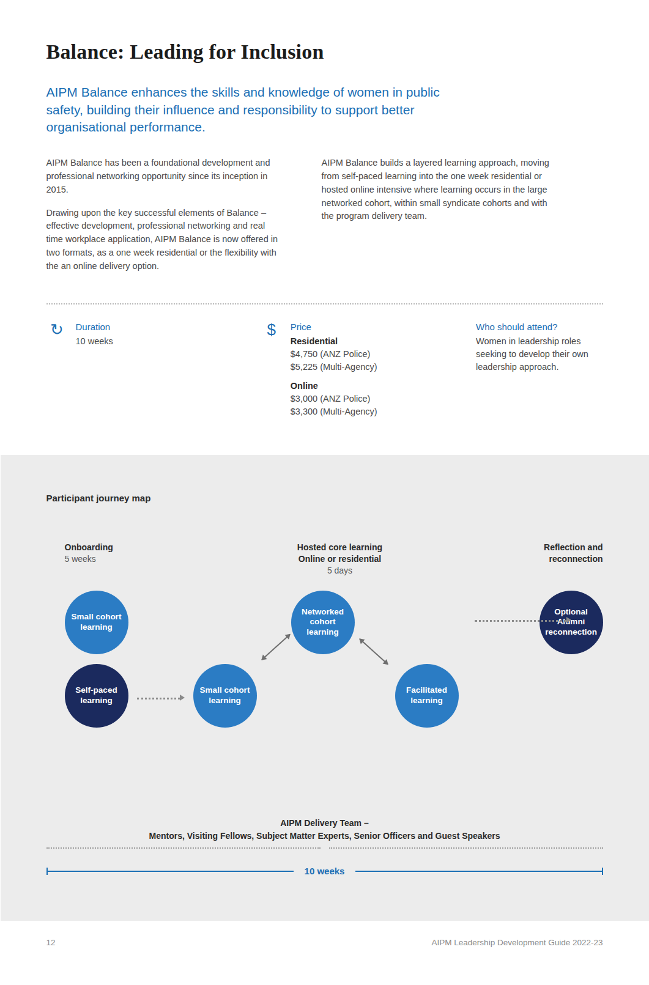Balance: Leading for Inclusion
AIPM Balance enhances the skills and knowledge of women in public safety, building their influence and responsibility to support better organisational performance.
AIPM Balance has been a foundational development and professional networking opportunity since its inception in 2015.
Drawing upon the key successful elements of Balance – effective development, professional networking and real time workplace application, AIPM Balance is now offered in two formats, as a one week residential or the flexibility with the an online delivery option.
AIPM Balance builds a layered learning approach, moving from self-paced learning into the one week residential or hosted online intensive where learning occurs in the large networked cohort, within small syndicate cohorts and with the program delivery team.
↻
Duration
10 weeks
$
Price
Residential
$4,750 (ANZ Police)
$5,225 (Multi-Agency) Online
$3,000 (ANZ Police)
$3,300 (Multi-Agency)
Who should attend?
Women in leadership roles seeking to develop their own leadership approach.
Participant journey map
Onboarding 5 weeks
Hosted core learning Online or residential 5 days
Reflection and reconnection
Small cohort learning
Self-paced learning
Small cohort learning
Networked cohort learning
Facilitated learning
Optional Alumni reconnection
AIPM Delivery Team –
Mentors, Visiting Fellows, Subject Matter Experts, Senior Officers and Guest Speakers
10 weeks
12 AIPM Leadership Development Guide 2022-23